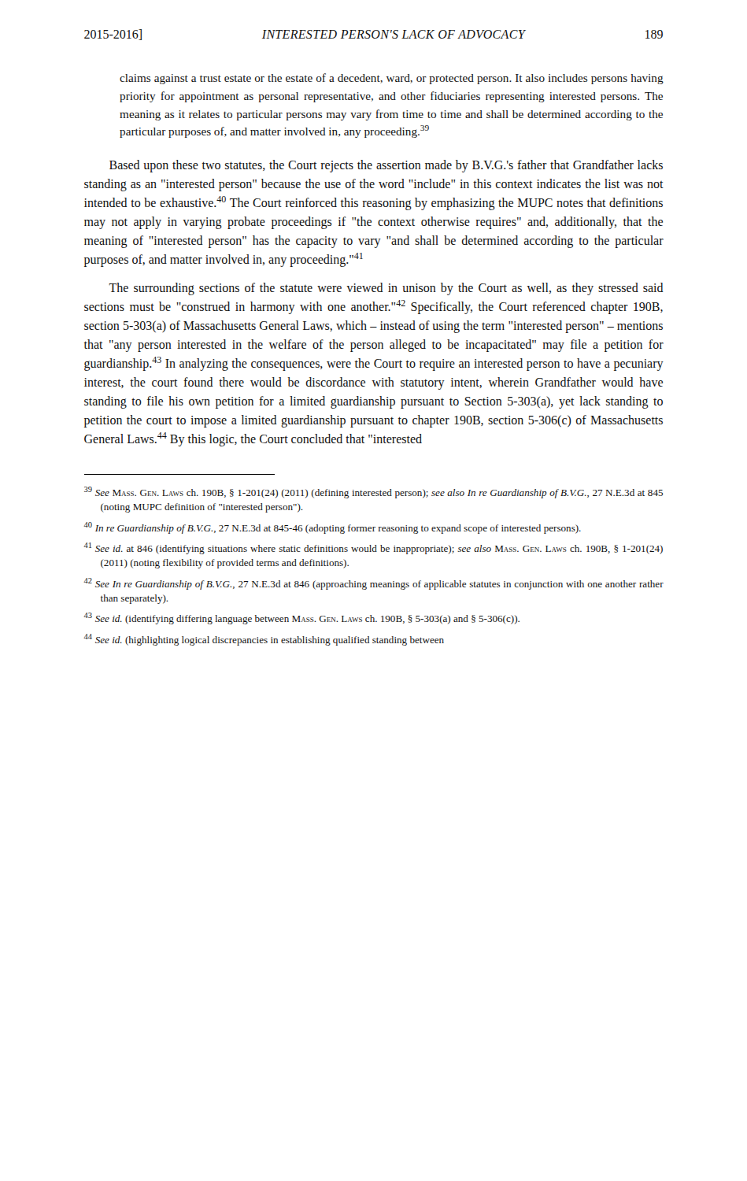2015-2016] Interested Person's Lack of Advocacy 189
claims against a trust estate or the estate of a decedent, ward, or protected person. It also includes persons having priority for appointment as personal representative, and other fiduciaries representing interested persons. The meaning as it relates to particular persons may vary from time to time and shall be determined according to the particular purposes of, and matter involved in, any proceeding.39
Based upon these two statutes, the Court rejects the assertion made by B.V.G.'s father that Grandfather lacks standing as an "interested person" because the use of the word "include" in this context indicates the list was not intended to be exhaustive.40 The Court reinforced this reasoning by emphasizing the MUPC notes that definitions may not apply in varying probate proceedings if "the context otherwise requires" and, additionally, that the meaning of "interested person" has the capacity to vary "and shall be determined according to the particular purposes of, and matter involved in, any proceeding."41
The surrounding sections of the statute were viewed in unison by the Court as well, as they stressed said sections must be "construed in harmony with one another."42 Specifically, the Court referenced chapter 190B, section 5-303(a) of Massachusetts General Laws, which – instead of using the term "interested person" – mentions that "any person interested in the welfare of the person alleged to be incapacitated" may file a petition for guardianship.43 In analyzing the consequences, were the Court to require an interested person to have a pecuniary interest, the court found there would be discordance with statutory intent, wherein Grandfather would have standing to file his own petition for a limited guardianship pursuant to Section 5-303(a), yet lack standing to petition the court to impose a limited guardianship pursuant to chapter 190B, section 5-306(c) of Massachusetts General Laws.44 By this logic, the Court concluded that "interested
39 See Mass. Gen. Laws ch. 190B, § 1-201(24) (2011) (defining interested person); see also In re Guardianship of B.V.G., 27 N.E.3d at 845 (noting MUPC definition of "interested person").
40 In re Guardianship of B.V.G., 27 N.E.3d at 845-46 (adopting former reasoning to expand scope of interested persons).
41 See id. at 846 (identifying situations where static definitions would be inappropriate); see also Mass. Gen. Laws ch. 190B, § 1-201(24) (2011) (noting flexibility of provided terms and definitions).
42 See In re Guardianship of B.V.G., 27 N.E.3d at 846 (approaching meanings of applicable statutes in conjunction with one another rather than separately).
43 See id. (identifying differing language between Mass. Gen. Laws ch. 190B, § 5-303(a) and § 5-306(c)).
44 See id. (highlighting logical discrepancies in establishing qualified standing between